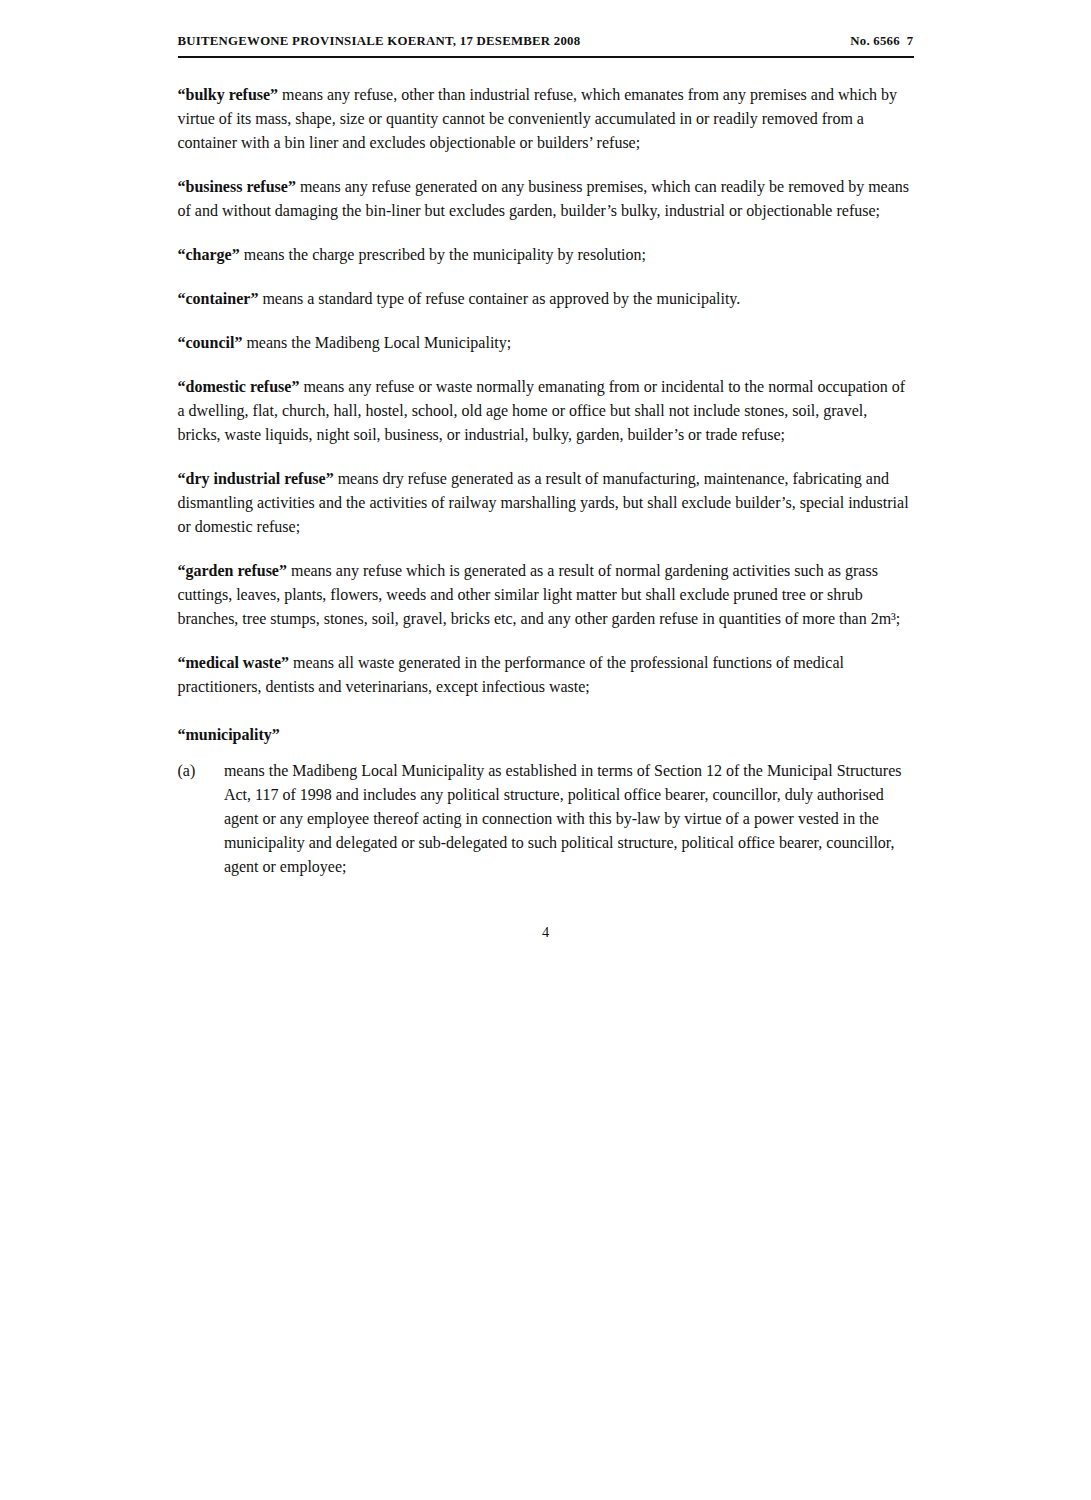Buitengewone Provinsiale Koerant, 17 Desember 2008 No. 6566 7
“bulky refuse”
means any refuse, other than industrial refuse, which emanates from any premises and which by virtue of its mass, shape, size or quantity cannot be conveniently accumulated in or readily removed from a container with a bin liner and excludes objectionable or builders’ refuse;
“business refuse”
means any refuse generated on any business premises, which can readily be removed by means of and without damaging the bin-liner but excludes garden, builder’s bulky, industrial or objectionable refuse;
“charge”
means the charge prescribed by the municipality by resolution;
“container”
means a standard type of refuse container as approved by the municipality.
“council”
means the Madibeng Local Municipality;
“domestic refuse”
means any refuse or waste normally emanating from or incidental to the normal occupation of a dwelling, flat, church, hall, hostel, school, old age home or office but shall not include stones, soil, gravel, bricks, waste liquids, night soil, business, or industrial, bulky, garden, builder’s or trade refuse;
“dry industrial refuse”
means dry refuse generated as a result of manufacturing, maintenance, fabricating and dismantling activities and the activities of railway marshalling yards, but shall exclude builder’s, special industrial or domestic refuse;
“garden refuse”
means any refuse which is generated as a result of normal gardening activities such as grass cuttings, leaves, plants, flowers, weeds and other similar light matter but shall exclude pruned tree or shrub branches, tree stumps, stones, soil, gravel, bricks etc, and any other garden refuse in quantities of more than 2m³;
“medical waste”
means all waste generated in the performance of the professional functions of medical practitioners, dentists and veterinarians, except infectious waste;
“municipality”
(a) means the Madibeng Local Municipality as established in terms of Section 12 of the Municipal Structures Act, 117 of 1998 and includes any political structure, political office bearer, councillor, duly authorised agent or any employee thereof acting in connection with this by-law by virtue of a power vested in the municipality and delegated or sub-delegated to such political structure, political office bearer, councillor, agent or employee;
4